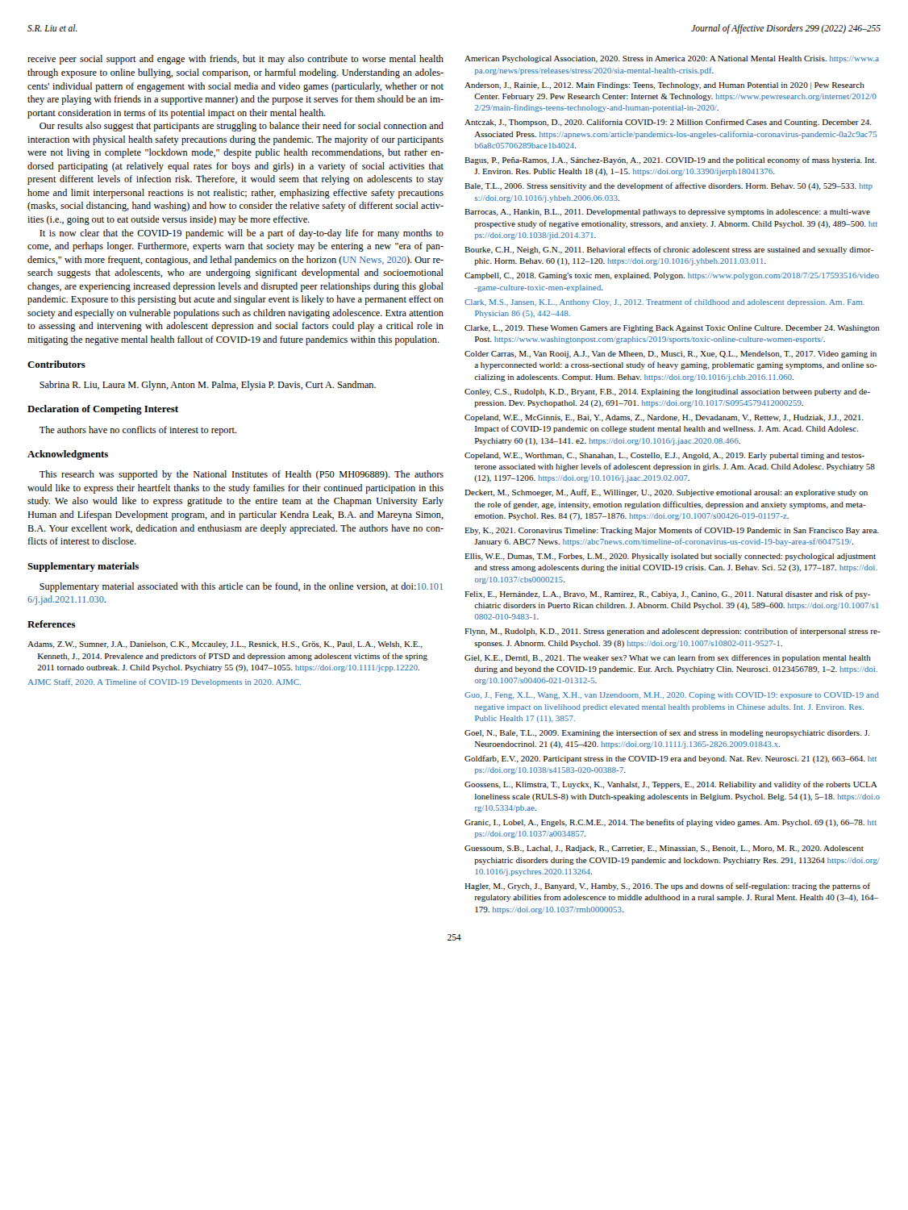S.R. Liu et al.
Journal of Affective Disorders 299 (2022) 246–255
receive peer social support and engage with friends, but it may also contribute to worse mental health through exposure to online bullying, social comparison, or harmful modeling. Understanding an adolescents' individual pattern of engagement with social media and video games (particularly, whether or not they are playing with friends in a supportive manner) and the purpose it serves for them should be an important consideration in terms of its potential impact on their mental health.
Our results also suggest that participants are struggling to balance their need for social connection and interaction with physical health safety precautions during the pandemic. The majority of our participants were not living in complete "lockdown mode," despite public health recommendations, but rather endorsed participating (at relatively equal rates for boys and girls) in a variety of social activities that present different levels of infection risk. Therefore, it would seem that relying on adolescents to stay home and limit interpersonal reactions is not realistic; rather, emphasizing effective safety precautions (masks, social distancing, hand washing) and how to consider the relative safety of different social activities (i.e., going out to eat outside versus inside) may be more effective.
It is now clear that the COVID-19 pandemic will be a part of day-to-day life for many months to come, and perhaps longer. Furthermore, experts warn that society may be entering a new "era of pandemics," with more frequent, contagious, and lethal pandemics on the horizon (UN News, 2020). Our research suggests that adolescents, who are undergoing significant developmental and socioemotional changes, are experiencing increased depression levels and disrupted peer relationships during this global pandemic. Exposure to this persisting but acute and singular event is likely to have a permanent effect on society and especially on vulnerable populations such as children navigating adolescence. Extra attention to assessing and intervening with adolescent depression and social factors could play a critical role in mitigating the negative mental health fallout of COVID-19 and future pandemics within this population.
Contributors
Sabrina R. Liu, Laura M. Glynn, Anton M. Palma, Elysia P. Davis, Curt A. Sandman.
Declaration of Competing Interest
The authors have no conflicts of interest to report.
Acknowledgments
This research was supported by the National Institutes of Health (P50 MH096889). The authors would like to express their heartfelt thanks to the study families for their continued participation in this study. We also would like to express gratitude to the entire team at the Chapman University Early Human and Lifespan Development program, and in particular Kendra Leak, B.A. and Mareyna Simon, B.A. Your excellent work, dedication and enthusiasm are deeply appreciated. The authors have no conflicts of interest to disclose.
Supplementary materials
Supplementary material associated with this article can be found, in the online version, at doi:10.1016/j.jad.2021.11.030.
References
Adams, Z.W., Sumner, J.A., Danielson, C.K., Mccauley, J.L., Resnick, H.S., Grös, K., Paul, L.A., Welsh, K.E., Kenneth, J., 2014. Prevalence and predictors of PTSD and depression among adolescent victims of the spring 2011 tornado outbreak. J. Child Psychol. Psychiatry 55 (9), 1047–1055. https://doi.org/10.1111/jcpp.12220.
AJMC Staff, 2020. A Timeline of COVID-19 Developments in 2020. AJMC.
American Psychological Association, 2020. Stress in America 2020: A National Mental Health Crisis. https://www.apa.org/news/press/releases/stress/2020/sia-mental-health-crisis.pdf.
Anderson, J., Rainie, L., 2012. Main Findings: Teens, Technology, and Human Potential in 2020 | Pew Research Center. February 29. Pew Research Center: Internet & Technology. https://www.pewresearch.org/internet/2012/02/29/main-findings-teens-technology-and-human-potential-in-2020/.
Antczak, J., Thompson, D., 2020. California COVID-19: 2 Million Confirmed Cases and Counting. December 24. Associated Press. https://apnews.com/article/pandemics-los-angeles-california-coronavirus-pandemic-0a2c9ac75b6a8c05706289bace1b4024.
Bagus, P., Peña-Ramos, J.A., Sánchez-Bayón, A., 2021. COVID-19 and the political economy of mass hysteria. Int. J. Environ. Res. Public Health 18 (4), 1–15. https://doi.org/10.3390/ijerph18041376.
Bale, T.L., 2006. Stress sensitivity and the development of affective disorders. Horm. Behav. 50 (4), 529–533. https://doi.org/10.1016/j.yhbeh.2006.06.033.
Barrocas, A., Hankin, B.L., 2011. Developmental pathways to depressive symptoms in adolescence: a multi-wave prospective study of negative emotionality, stressors, and anxiety. J. Abnorm. Child Psychol. 39 (4), 489–500. https://doi.org/10.1038/jid.2014.371.
Bourke, C.H., Neigh, G.N., 2011. Behavioral effects of chronic adolescent stress are sustained and sexually dimorphic. Horm. Behav. 60 (1), 112–120. https://doi.org/10.1016/j.yhbeh.2011.03.011.
Campbell, C., 2018. Gaming's toxic men, explained. Polygon. https://www.polygon.com/2018/7/25/17593516/video-game-culture-toxic-men-explained.
Clark, M.S., Jansen, K.L., Anthony Cloy, J., 2012. Treatment of childhood and adolescent depression. Am. Fam. Physician 86 (5), 442–448.
Clarke, L., 2019. These Women Gamers are Fighting Back Against Toxic Online Culture. December 24. Washington Post. https://www.washingtonpost.com/graphics/2019/sports/toxic-online-culture-women-esports/.
Colder Carras, M., Van Rooij, A.J., Van de Mheen, D., Musci, R., Xue, Q.L., Mendelson, T., 2017. Video gaming in a hyperconnected world: a cross-sectional study of heavy gaming, problematic gaming symptoms, and online socializing in adolescents. Comput. Hum. Behav. https://doi.org/10.1016/j.chb.2016.11.060.
Conley, C.S., Rudolph, K.D., Bryant, F.B., 2014. Explaining the longitudinal association between puberty and depression. Dev. Psychopathol. 24 (2), 691–701. https://doi.org/10.1017/S0954579412000259.
Copeland, W.E., McGinnis, E., Bai, Y., Adams, Z., Nardone, H., Devadanam, V., Rettew, J., Hudziak, J.J., 2021. Impact of COVID-19 pandemic on college student mental health and wellness. J. Am. Acad. Child Adolesc. Psychiatry 60 (1), 134–141. e2. https://doi.org/10.1016/j.jaac.2020.08.466.
Copeland, W.E., Worthman, C., Shanahan, L., Costello, E.J., Angold, A., 2019. Early pubertal timing and testosterone associated with higher levels of adolescent depression in girls. J. Am. Acad. Child Adolesc. Psychiatry 58 (12), 1197–1206. https://doi.org/10.1016/j.jaac.2019.02.007.
Deckert, M., Schmoeger, M., Auff, E., Willinger, U., 2020. Subjective emotional arousal: an explorative study on the role of gender, age, intensity, emotion regulation difficulties, depression and anxiety symptoms, and meta-emotion. Psychol. Res. 84 (7), 1857–1876. https://doi.org/10.1007/s00426-019-01197-z.
Eby, K., 2021. Coronavirus Timeline: Tracking Major Moments of COVID-19 Pandemic in San Francisco Bay area. January 6. ABC7 News. https://abc7news.com/timeline-of-coronavirus-us-covid-19-bay-area-sf/6047519/.
Ellis, W.E., Dumas, T.M., Forbes, L.M., 2020. Physically isolated but socially connected: psychological adjustment and stress among adolescents during the initial COVID-19 crisis. Can. J. Behav. Sci. 52 (3), 177–187. https://doi.org/10.1037/cbs0000215.
Felix, E., Hernández, L.A., Bravo, M., Ramirez, R., Cabiya, J., Canino, G., 2011. Natural disaster and risk of psychiatric disorders in Puerto Rican children. J. Abnorm. Child Psychol. 39 (4), 589–600. https://doi.org/10.1007/s10802-010-9483-1.
Flynn, M., Rudolph, K.D., 2011. Stress generation and adolescent depression: contribution of interpersonal stress responses. J. Abnorm. Child Psychol. 39 (8) https://doi.org/10.1007/s10802-011-9527-1.
Giel, K.E., Derntl, B., 2021. The weaker sex? What we can learn from sex differences in population mental health during and beyond the COVID-19 pandemic. Eur. Arch. Psychiatry Clin. Neurosci. 0123456789, 1–2. https://doi.org/10.1007/s00406-021-01312-5.
Guo, J., Feng, X.L., Wang, X.H., van IJzendoorn, M.H., 2020. Coping with COVID-19: exposure to COVID-19 and negative impact on livelihood predict elevated mental health problems in Chinese adults. Int. J. Environ. Res. Public Health 17 (11), 3857.
Goel, N., Bale, T.L., 2009. Examining the intersection of sex and stress in modeling neuropsychiatric disorders. J. Neuroendocrinol. 21 (4), 415–420. https://doi.org/10.1111/j.1365-2826.2009.01843.x.
Goldfarb, E.V., 2020. Participant stress in the COVID-19 era and beyond. Nat. Rev. Neurosci. 21 (12), 663–664. https://doi.org/10.1038/s41583-020-00388-7.
Goossens, L., Klimstra, T., Luyckx, K., Vanhalst, J., Teppers, E., 2014. Reliability and validity of the roberts UCLA loneliness scale (RULS-8) with Dutch-speaking adolescents in Belgium. Psychol. Belg. 54 (1), 5–18. https://doi.org/10.5334/pb.ae.
Granic, I., Lobel, A., Engels, R.C.M.E., 2014. The benefits of playing video games. Am. Psychol. 69 (1), 66–78. https://doi.org/10.1037/a0034857.
Guessoum, S.B., Lachal, J., Radjack, R., Carretier, E., Minassian, S., Benoit, L., Moro, M. R., 2020. Adolescent psychiatric disorders during the COVID-19 pandemic and lockdown. Psychiatry Res. 291, 113264 https://doi.org/10.1016/j.psychres.2020.113264.
Hagler, M., Grych, J., Banyard, V., Hamby, S., 2016. The ups and downs of self-regulation: tracing the patterns of regulatory abilities from adolescence to middle adulthood in a rural sample. J. Rural Ment. Health 40 (3–4), 164–179. https://doi.org/10.1037/rmh0000053.
254